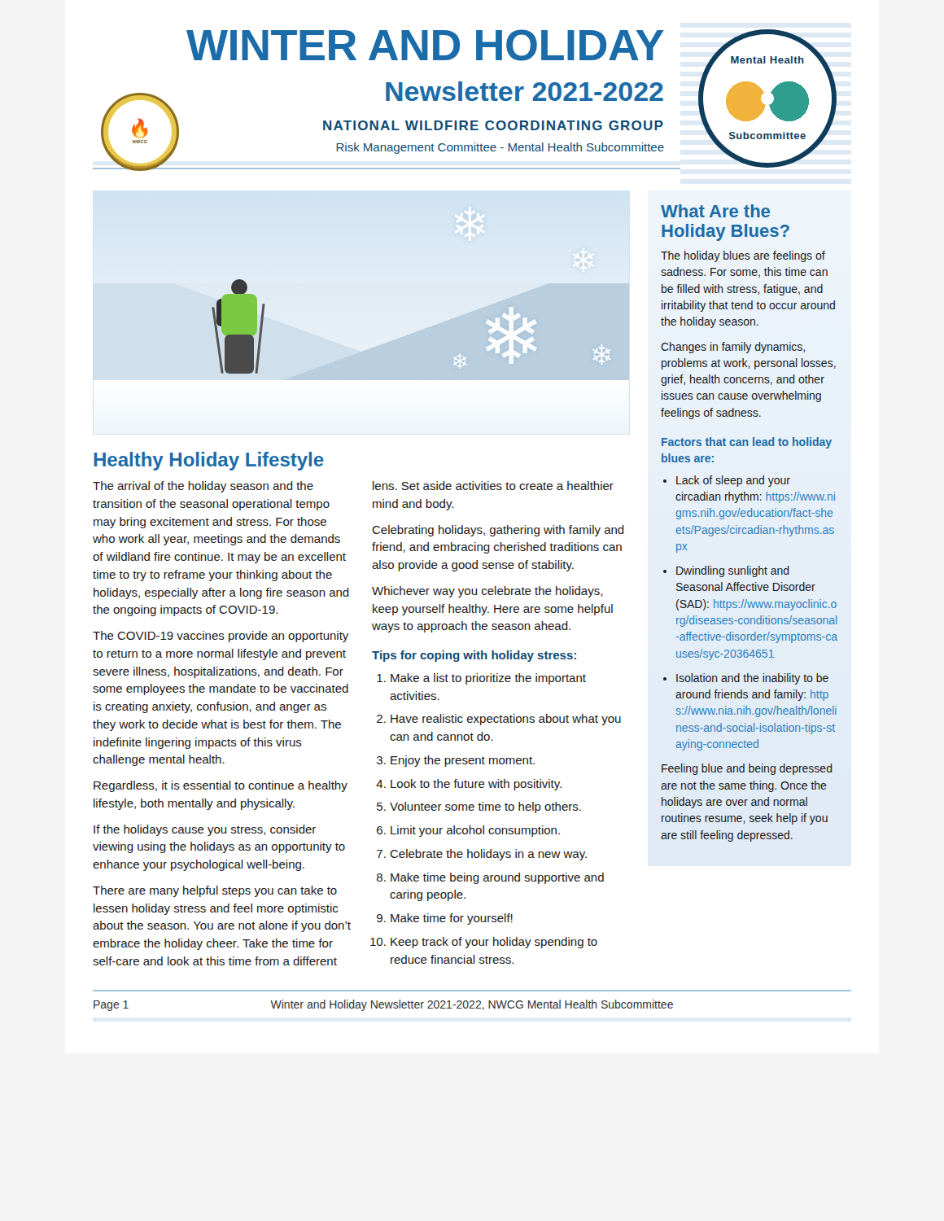Mental Health
Subcommittee
🔥
NWCG
WINTER AND HOLIDAY
Newsletter 2021-2022
NATIONAL WILDFIRE COORDINATING GROUP
Risk Management Committee - Mental Health Subcommittee
❄ ❄ ❄ ❄ ❄
Healthy Holiday Lifestyle
The arrival of the holiday season and the transition of the seasonal operational tempo may bring excitement and stress. For those who work all year, meetings and the demands of wildland fire continue. It may be an excellent time to try to reframe your thinking about the holidays, especially after a long fire season and the ongoing impacts of COVID-19.
The COVID-19 vaccines provide an opportunity to return to a more normal lifestyle and prevent severe illness, hospitalizations, and death. For some employees the mandate to be vaccinated is creating anxiety, confusion, and anger as they work to decide what is best for them. The indefinite lingering impacts of this virus challenge mental health.
Regardless, it is essential to continue a healthy lifestyle, both mentally and physically.
If the holidays cause you stress, consider viewing using the holidays as an opportunity to enhance your psychological well-being.
There are many helpful steps you can take to lessen holiday stress and feel more optimistic about the season. You are not alone if you don’t embrace the holiday cheer. Take the time for self-care and look at this time from a different lens. Set aside activities to create a healthier mind and body.
Celebrating holidays, gathering with family and friend, and embracing cherished traditions can also provide a good sense of stability.
Whichever way you celebrate the holidays, keep yourself healthy. Here are some helpful ways to approach the season ahead.
Tips for coping with holiday stress:
Make a list to prioritize the important activities.
Have realistic expectations about what you can and cannot do.
Enjoy the present moment.
Look to the future with positivity.
Volunteer some time to help others.
Limit your alcohol consumption.
Celebrate the holidays in a new way.
Make time being around supportive and caring people.
Make time for yourself!
Keep track of your holiday spending to reduce financial stress.
What Are the Holiday Blues?
The holiday blues are feelings of sadness. For some, this time can be filled with stress, fatigue, and irritability that tend to occur around the holiday season.
Changes in family dynamics, problems at work, personal losses, grief, health concerns, and other issues can cause overwhelming feelings of sadness.
Factors that can lead to holiday blues are:
Lack of sleep and your circadian rhythm: https://www.nigms.nih.gov/education/fact-sheets/Pages/circadian-rhythms.aspx
Dwindling sunlight and Seasonal Affective Disorder (SAD): https://www.mayoclinic.org/diseases-conditions/seasonal-affective-disorder/symptoms-causes/syc-20364651
Isolation and the inability to be around friends and family: https://www.nia.nih.gov/health/loneliness-and-social-isolation-tips-staying-connected
Feeling blue and being depressed are not the same thing. Once the holidays are over and normal routines resume, seek help if you are still feeling depressed.
Page 1
Winter and Holiday Newsletter 2021-2022, NWCG Mental Health Subcommittee